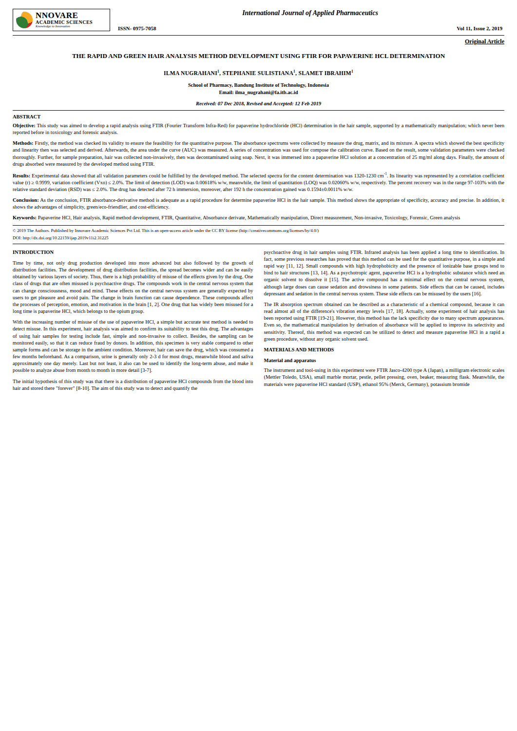NNOVARE
ACADEMIC SCIENCES
Knowledge to Innovation
International Journal of Applied Pharmaceutics
ISSN- 0975-7058 Vol 11, Issue 2, 2019
Original Article
THE RAPID AND GREEN HAIR ANALYSIS METHOD DEVELOPMENT USING FTIR FOR PAPAVERINE HCL DETERMINATION
ILMA NUGRAHANI1, STEPHANIE SULISTIANA1, SLAMET IBRAHIM1
School of Pharmacy, Bandung Institute of Technology, Indonesia
Email: ilma_nugrahani@fa.itb.ac.id
Received: 07 Dec 2018, Revised and Accepted: 12 Feb 2019
ABSTRACT
Objective: This study was aimed to develop a rapid analysis using FTIR (Fourier Transform Infra-Red) for papaverine hydrochloride (HCl) determination in the hair sample, supported by a mathematically manipulation; which never been reported before in toxicology and forensic analysis.
Methods: Firstly, the method was checked its validity to ensure the feasibility for the quantitative purpose. The absorbance spectrums were collected by measure the drug, matrix, and its mixture. A spectra which showed the best specificity and linearity then was selected and derived. Afterwards, the area under the curve (AUC) was measured. A series of concentration was used for compose the calibration curve. Based on the result, some validation parameters were checked thoroughly. Further, for sample preparation, hair was collected non-invasively, then was decontaminated using soap. Next, it was immersed into a papaverine HCl solution at a concentration of 25 mg/ml along days. Finally, the amount of drugs absorbed were measured by the developed method using FTIR.
Results: Experimental data showed that all validation parameters could be fulfilled by the developed method. The selected spectra for the content determination was 1320-1230 cm-1. Its linearity was represented by a correlation coefficient value (r) ≥ 0.9999, variation coefficient (Vxo) ≤ 2.0%. The limit of detection (LOD) was 0.00618% w/w, meanwhile, the limit of quantitation (LOQ) was 0.02060% w/w, respectively. The percent recovery was in the range 97-103% with the relative standard deviation (RSD) was ≤ 2.0%. The drug has detected after 72 h immersion, moreover, after 192 h the concentration gained was 0.1594±0.0011% w/w.
Conclusion: As the conclusion, FTIR absorbance-derivative method is adequate as a rapid procedure for determine papaverine HCl in the hair sample. This method shows the appropriate of specificity, accuracy and precise. In addition, it shows the advantages of simplicity, green/eco-friendlier, and cost-efficiency.
Keywords: Papaverine HCl, Hair analysis, Rapid method development, FTIR, Quantitative, Absorbance derivate, Mathematically manipulation, Direct measurement, Non-invasive, Toxicology, Forensic, Green analysis
© 2019 The Authors. Published by Innovare Academic Sciences Pvt Ltd. This is an open-access article under the CC BY license (http://creativecommons.org/licenses/by/4.0/)
DOI: http://dx.doi.org/10.22159/ijap.2019v11i2.31225
INTRODUCTION
Time by time, not only drug production developed into more advanced but also followed by the growth of distribution facilities. The development of drug distribution facilities, the spread becomes wider and can be easily obtained by various layers of society. Thus, there is a high probability of misuse of the effects given by the drug. One class of drugs that are often misused is psychoactive drugs. The compounds work in the central nervous system that can change consciousness, mood and mind. These effects on the central nervous system are generally expected by users to get pleasure and avoid pain. The change in brain function can cause dependence. These compounds affect the processes of perception, emotion, and motivation in the brain [1, 2]. One drug that has widely been misused for a long time is papaverine HCl, which belongs to the opium group.
With the increasing number of misuse of the use of papaverine HCl, a simple but accurate test method is needed to detect misuse. In this experiment, hair analysis was aimed to confirm its suitability to test this drug. The advantages of using hair samples for testing include fast, simple and non-invasive to collect. Besides, the sampling can be monitored easily, so that it can reduce fraud by donors. In addition, this specimen is very stable compared to other sample forms and can be storage in the ambient condition. Moreover, hair can save the drug, which was consumed a few months beforehand. As a comparison, urine is generally only 2-3 d for most drugs, meanwhile blood and saliva approximately one day merely. Last but not least, it also can be used to identify the long-term abuse, and make it possible to analyze abuse from month to month in more detail [3-7].
The initial hypothesis of this study was that there is a distribution of papaverine HCl compounds from the blood into hair and stored there "forever" [8-10]. The aim of this study was to detect and quantify the
psychoactive drug in hair samples using FTIR. Infrared analysis has been applied a long time to identification. In fact, some previous researches has proved that this method can be used for the quantitative purpose, in a simple and rapid way [11, 12]. Small compounds with high hydrophobicity and the presence of ionizable base groups tend to bind to hair structures [13, 14]. As a psychotropic agent, papaverine HCl is a hydrophobic substance which need an organic solvent to dissolve it [15]. The active compound has a minimal effect on the central nervous system, although large doses can cause sedation and drowsiness in some patients. Side effects that can be caused, includes depressant and sedation in the central nervous system. These side effects can be misused by the users [16].
The IR absorption spectrum obtained can be described as a characteristic of a chemical compound, because it can read almost all of the difference's vibration energy levels [17, 18]. Actually, some experiment of hair analysis has been reported using FTIR [19-21]. However, this method has the lack specificity due to many spectrum appearances. Even so, the mathematical manipulation by derivation of absorbance will be applied to improve its selectivity and sensitivity. Thereof, this method was expected can be utilized to detect and measure papaverine HCl in a rapid a green procedure, without any organic solvent used.
MATERIALS AND METHODS
Material and apparatus
The instrument and tool-using in this experiment were FTIR Jasco-4200 type A (Japan), a milligram electronic scales (Mettler Toledo, USA), small marble mortar, pestle, pellet pressing, oven, beaker, measuring flask. Meanwhile, the materials were papaverine HCl standard (USP), ethanol 95% (Merck, Germany), potassium bromide